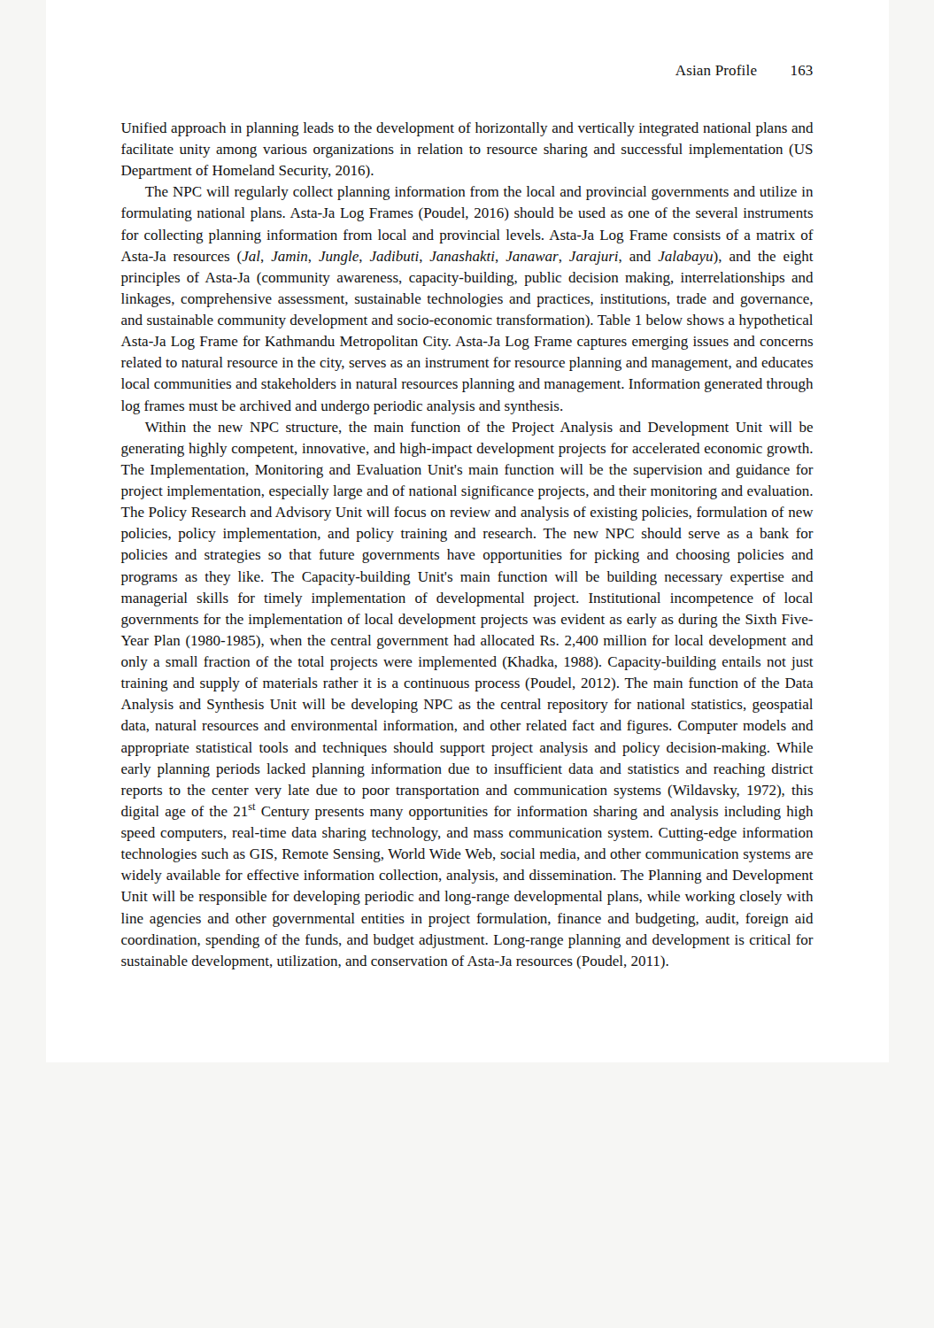Asian Profile 163
Unified approach in planning leads to the development of horizontally and vertically integrated national plans and facilitate unity among various organizations in relation to resource sharing and successful implementation (US Department of Homeland Security, 2016).
The NPC will regularly collect planning information from the local and provincial governments and utilize in formulating national plans. Asta-Ja Log Frames (Poudel, 2016) should be used as one of the several instruments for collecting planning information from local and provincial levels. Asta-Ja Log Frame consists of a matrix of Asta-Ja resources (Jal, Jamin, Jungle, Jadibuti, Janashakti, Janawar, Jarajuri, and Jalabayu), and the eight principles of Asta-Ja (community awareness, capacity-building, public decision making, interrelationships and linkages, comprehensive assessment, sustainable technologies and practices, institutions, trade and governance, and sustainable community development and socio-economic transformation). Table 1 below shows a hypothetical Asta-Ja Log Frame for Kathmandu Metropolitan City. Asta-Ja Log Frame captures emerging issues and concerns related to natural resource in the city, serves as an instrument for resource planning and management, and educates local communities and stakeholders in natural resources planning and management. Information generated through log frames must be archived and undergo periodic analysis and synthesis.
Within the new NPC structure, the main function of the Project Analysis and Development Unit will be generating highly competent, innovative, and high-impact development projects for accelerated economic growth. The Implementation, Monitoring and Evaluation Unit's main function will be the supervision and guidance for project implementation, especially large and of national significance projects, and their monitoring and evaluation. The Policy Research and Advisory Unit will focus on review and analysis of existing policies, formulation of new policies, policy implementation, and policy training and research. The new NPC should serve as a bank for policies and strategies so that future governments have opportunities for picking and choosing policies and programs as they like. The Capacity-building Unit's main function will be building necessary expertise and managerial skills for timely implementation of developmental project. Institutional incompetence of local governments for the implementation of local development projects was evident as early as during the Sixth Five-Year Plan (1980-1985), when the central government had allocated Rs. 2,400 million for local development and only a small fraction of the total projects were implemented (Khadka, 1988). Capacity-building entails not just training and supply of materials rather it is a continuous process (Poudel, 2012). The main function of the Data Analysis and Synthesis Unit will be developing NPC as the central repository for national statistics, geospatial data, natural resources and environmental information, and other related fact and figures. Computer models and appropriate statistical tools and techniques should support project analysis and policy decision-making. While early planning periods lacked planning information due to insufficient data and statistics and reaching district reports to the center very late due to poor transportation and communication systems (Wildavsky, 1972), this digital age of the 21st Century presents many opportunities for information sharing and analysis including high speed computers, real-time data sharing technology, and mass communication system. Cutting-edge information technologies such as GIS, Remote Sensing, World Wide Web, social media, and other communication systems are widely available for effective information collection, analysis, and dissemination. The Planning and Development Unit will be responsible for developing periodic and long-range developmental plans, while working closely with line agencies and other governmental entities in project formulation, finance and budgeting, audit, foreign aid coordination, spending of the funds, and budget adjustment. Long-range planning and development is critical for sustainable development, utilization, and conservation of Asta-Ja resources (Poudel, 2011).